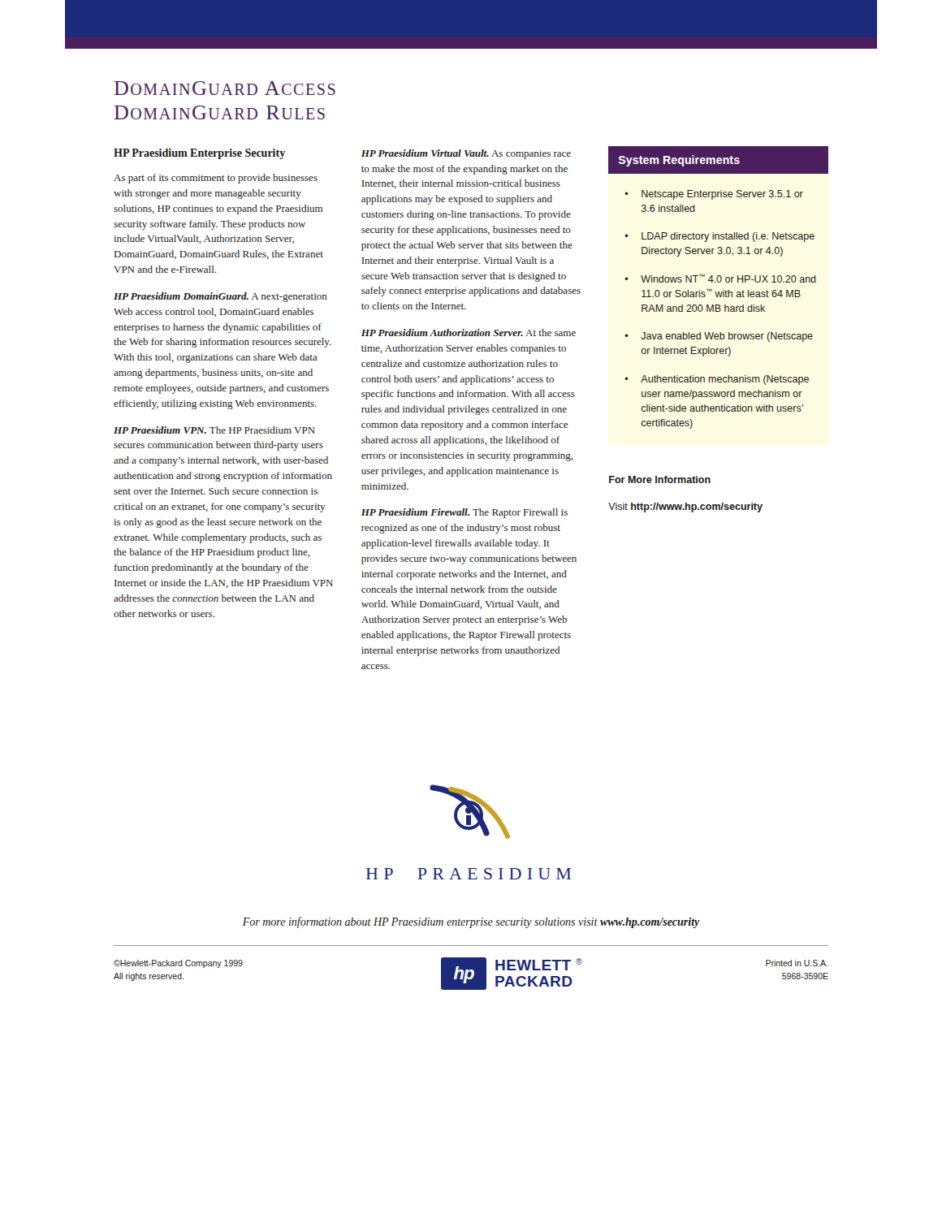DOMAINGUARD ACCESS DOMAINGUARD RULES
HP Praesidium Enterprise Security
As part of its commitment to provide businesses with stronger and more manageable security solutions, HP continues to expand the Praesidium security software family. These products now include VirtualVault, Authorization Server, DomainGuard, DomainGuard Rules, the Extranet VPN and the e-Firewall.
HP Praesidium DomainGuard. A next-generation Web access control tool, DomainGuard enables enterprises to harness the dynamic capabilities of the Web for sharing information resources securely. With this tool, organizations can share Web data among departments, business units, on-site and remote employees, outside partners, and customers efficiently, utilizing existing Web environments.
HP Praesidium VPN. The HP Praesidium VPN secures communication between third-party users and a company’s internal network, with user-based authentication and strong encryption of information sent over the Internet. Such secure connection is critical on an extranet, for one company’s security is only as good as the least secure network on the extranet. While complementary products, such as the balance of the HP Praesidium product line, function predominantly at the boundary of the Internet or inside the LAN, the HP Praesidium VPN addresses the connection between the LAN and other networks or users.
HP Praesidium Virtual Vault. As companies race to make the most of the expanding market on the Internet, their internal mission-critical business applications may be exposed to suppliers and customers during on-line transactions. To provide security for these applications, businesses need to protect the actual Web server that sits between the Internet and their enterprise. Virtual Vault is a secure Web transaction server that is designed to safely connect enterprise applications and databases to clients on the Internet.
HP Praesidium Authorization Server. At the same time, Authorization Server enables companies to centralize and customize authorization rules to control both users’ and applications’ access to specific functions and information. With all access rules and individual privileges centralized in one common data repository and a common interface shared across all applications, the likelihood of errors or inconsistencies in security programming, user privileges, and application maintenance is minimized.
HP Praesidium Firewall. The Raptor Firewall is recognized as one of the industry’s most robust application-level firewalls available today. It provides secure two-way communications between internal corporate networks and the Internet, and conceals the internal network from the outside world. While DomainGuard, Virtual Vault, and Authorization Server protect an enterprise’s Web enabled applications, the Raptor Firewall protects internal enterprise networks from unauthorized access.
System Requirements
Netscape Enterprise Server 3.5.1 or 3.6 installed
LDAP directory installed (i.e. Netscape Directory Server 3.0, 3.1 or 4.0)
Windows NT™ 4.0 or HP-UX 10.20 and 11.0 or Solaris™ with at least 64 MB RAM and 200 MB hard disk
Java enabled Web browser (Netscape or Internet Explorer)
Authentication mechanism (Netscape user name/password mechanism or client-side authentication with users’ certificates)
For More Information
Visit http://www.hp.com/security
HP PRAESIDIUM
For more information about HP Praesidium enterprise security solutions visit www.hp.com/security
©Hewlett-Packard Company 1999
All rights reserved.
hp
HEWLETT ®
PACKARD
Printed in U.S.A.
5968-3590E